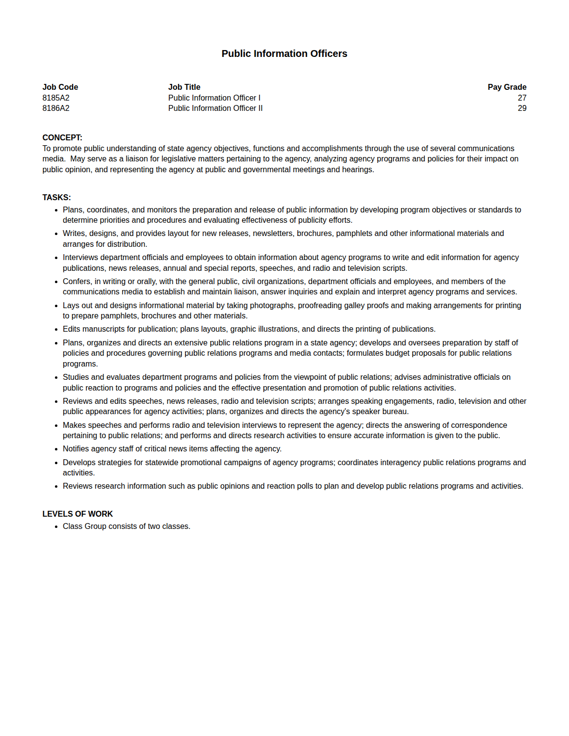Public Information Officers
| Job Code | Job Title | Pay Grade |
| --- | --- | --- |
| 8185A2 | Public Information Officer I | 27 |
| 8186A2 | Public Information Officer II | 29 |
Concept:
To promote public understanding of state agency objectives, functions and accomplishments through the use of several communications media. May serve as a liaison for legislative matters pertaining to the agency, analyzing agency programs and policies for their impact on public opinion, and representing the agency at public and governmental meetings and hearings.
Tasks:
Plans, coordinates, and monitors the preparation and release of public information by developing program objectives or standards to determine priorities and procedures and evaluating effectiveness of publicity efforts.
Writes, designs, and provides layout for new releases, newsletters, brochures, pamphlets and other informational materials and arranges for distribution.
Interviews department officials and employees to obtain information about agency programs to write and edit information for agency publications, news releases, annual and special reports, speeches, and radio and television scripts.
Confers, in writing or orally, with the general public, civil organizations, department officials and employees, and members of the communications media to establish and maintain liaison, answer inquiries and explain and interpret agency programs and services.
Lays out and designs informational material by taking photographs, proofreading galley proofs and making arrangements for printing to prepare pamphlets, brochures and other materials.
Edits manuscripts for publication; plans layouts, graphic illustrations, and directs the printing of publications.
Plans, organizes and directs an extensive public relations program in a state agency; develops and oversees preparation by staff of policies and procedures governing public relations programs and media contacts; formulates budget proposals for public relations programs.
Studies and evaluates department programs and policies from the viewpoint of public relations; advises administrative officials on public reaction to programs and policies and the effective presentation and promotion of public relations activities.
Reviews and edits speeches, news releases, radio and television scripts; arranges speaking engagements, radio, television and other public appearances for agency activities; plans, organizes and directs the agency's speaker bureau.
Makes speeches and performs radio and television interviews to represent the agency; directs the answering of correspondence pertaining to public relations; and performs and directs research activities to ensure accurate information is given to the public.
Notifies agency staff of critical news items affecting the agency.
Develops strategies for statewide promotional campaigns of agency programs; coordinates interagency public relations programs and activities.
Reviews research information such as public opinions and reaction polls to plan and develop public relations programs and activities.
Levels of Work
Class Group consists of two classes.